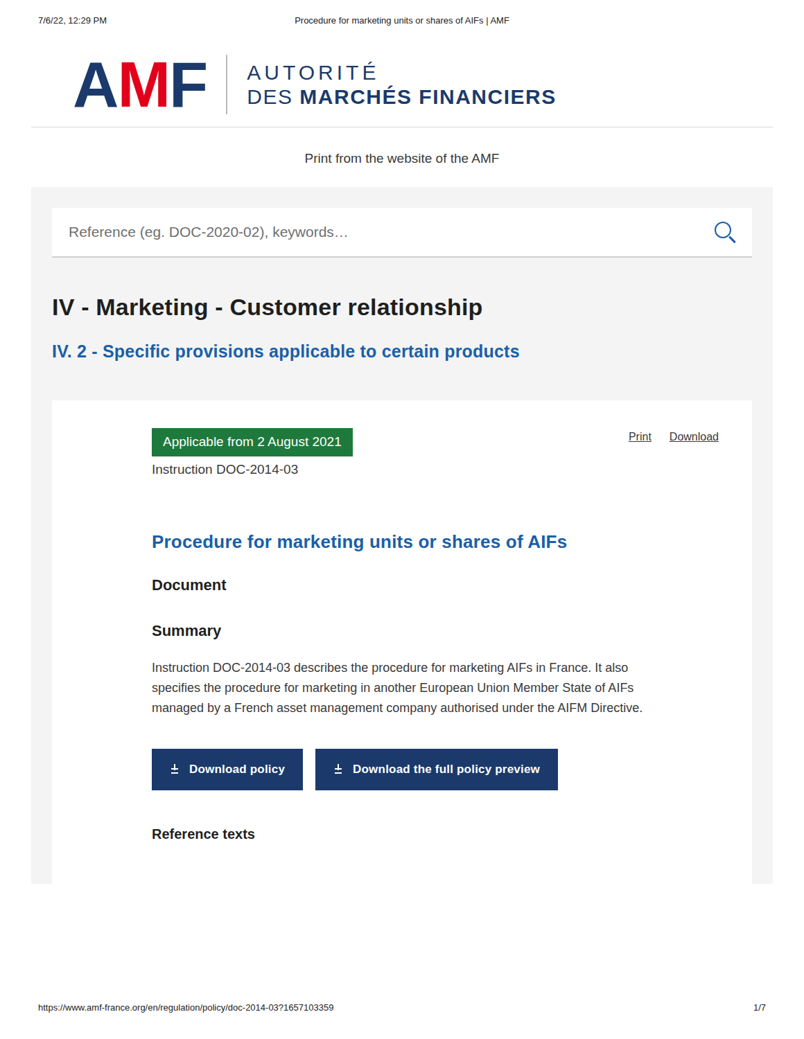7/6/22, 12:29 PM
Procedure for marketing units or shares of AIFs | AMF
AMF
AUTORITÉ
DES MARCHÉS FINANCIERS
Print from the website of the AMF
IV - Marketing - Customer relationship
IV. 2 - Specific provisions applicable to certain products
Applicable from 2 August 2021
Instruction DOC-2014-03
Print Download
Procedure for marketing units or shares of AIFs
Document
Summary
Instruction DOC-2014-03 describes the procedure for marketing AIFs in France. It also specifies the procedure for marketing in another European Union Member State of AIFs managed by a French asset management company authorised under the AIFM Directive.
Download policy Download the full policy preview
Reference texts
https://www.amf-france.org/en/regulation/policy/doc-2014-03?1657103359 1/7